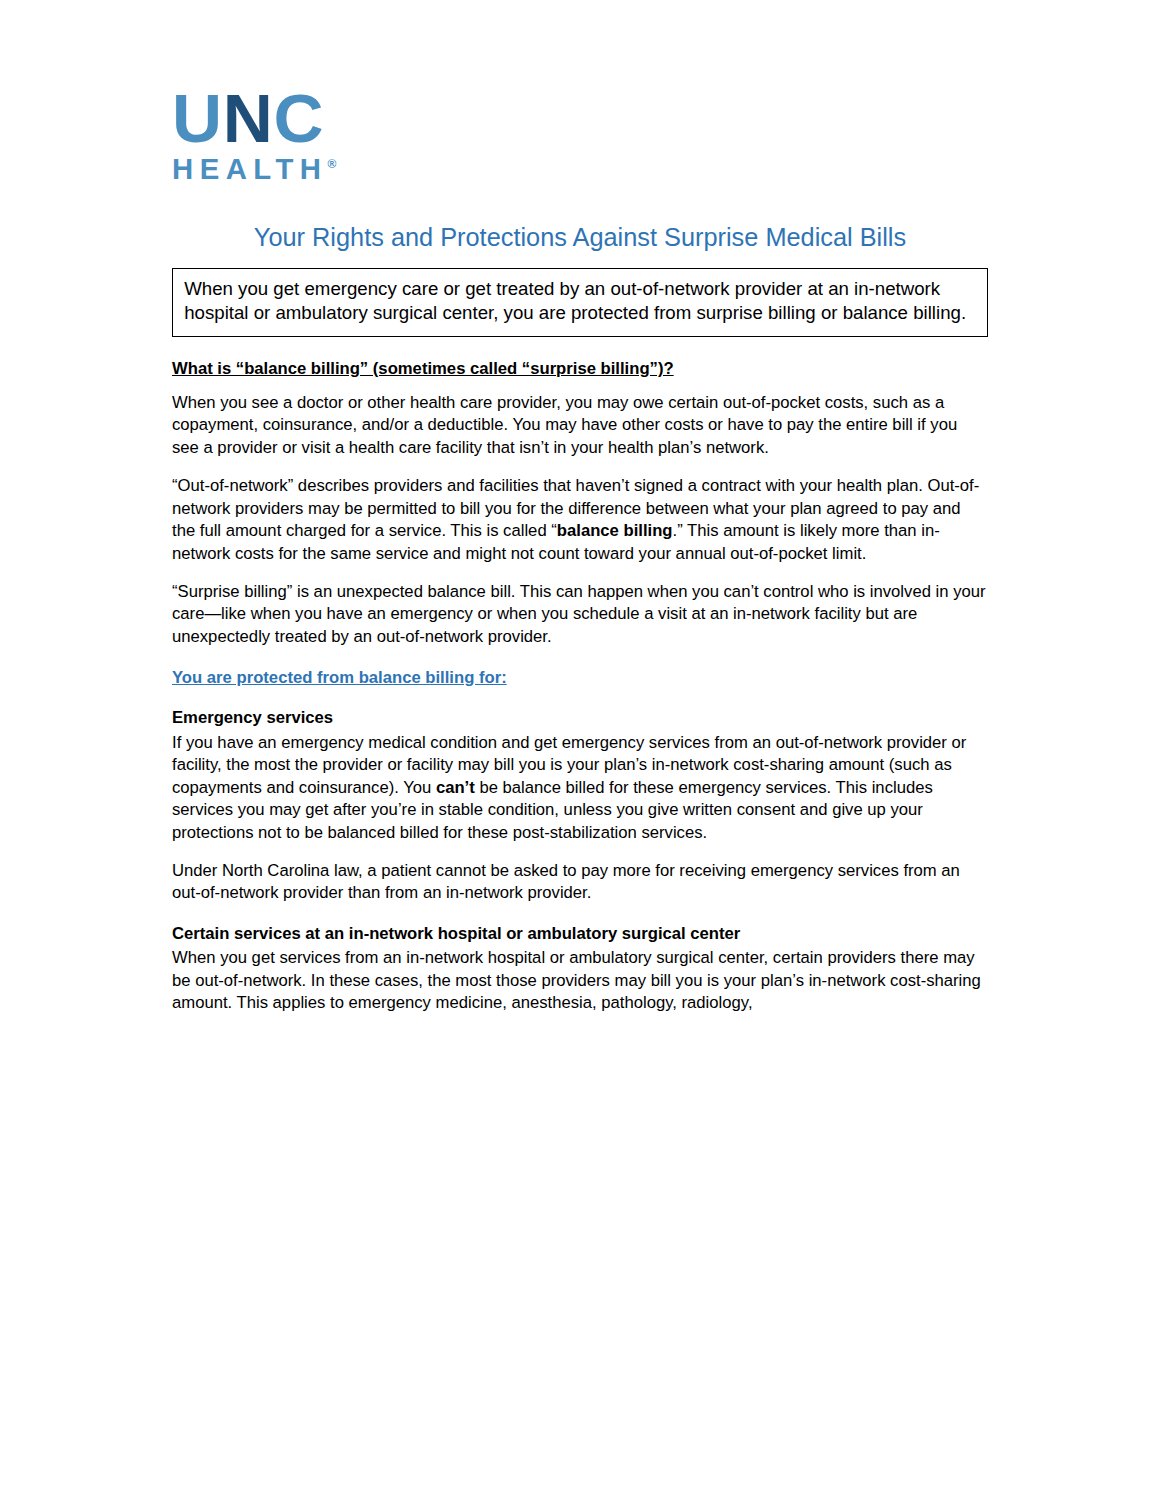UNC HEALTH®
Your Rights and Protections Against Surprise Medical Bills
When you get emergency care or get treated by an out-of-network provider at an in-network hospital or ambulatory surgical center, you are protected from surprise billing or balance billing.
What is “balance billing” (sometimes called “surprise billing”)?
When you see a doctor or other health care provider, you may owe certain out-of-pocket costs, such as a copayment, coinsurance, and/or a deductible. You may have other costs or have to pay the entire bill if you see a provider or visit a health care facility that isn’t in your health plan’s network.
“Out-of-network” describes providers and facilities that haven’t signed a contract with your health plan. Out-of-network providers may be permitted to bill you for the difference between what your plan agreed to pay and the full amount charged for a service. This is called “balance billing.” This amount is likely more than in-network costs for the same service and might not count toward your annual out-of-pocket limit.
“Surprise billing” is an unexpected balance bill. This can happen when you can’t control who is involved in your care—like when you have an emergency or when you schedule a visit at an in-network facility but are unexpectedly treated by an out-of-network provider.
You are protected from balance billing for:
Emergency services
If you have an emergency medical condition and get emergency services from an out-of-network provider or facility, the most the provider or facility may bill you is your plan’s in-network cost-sharing amount (such as copayments and coinsurance). You can’t be balance billed for these emergency services. This includes services you may get after you’re in stable condition, unless you give written consent and give up your protections not to be balanced billed for these post-stabilization services.
Under North Carolina law, a patient cannot be asked to pay more for receiving emergency services from an out-of-network provider than from an in-network provider.
Certain services at an in-network hospital or ambulatory surgical center
When you get services from an in-network hospital or ambulatory surgical center, certain providers there may be out-of-network. In these cases, the most those providers may bill you is your plan’s in-network cost-sharing amount. This applies to emergency medicine, anesthesia, pathology, radiology,